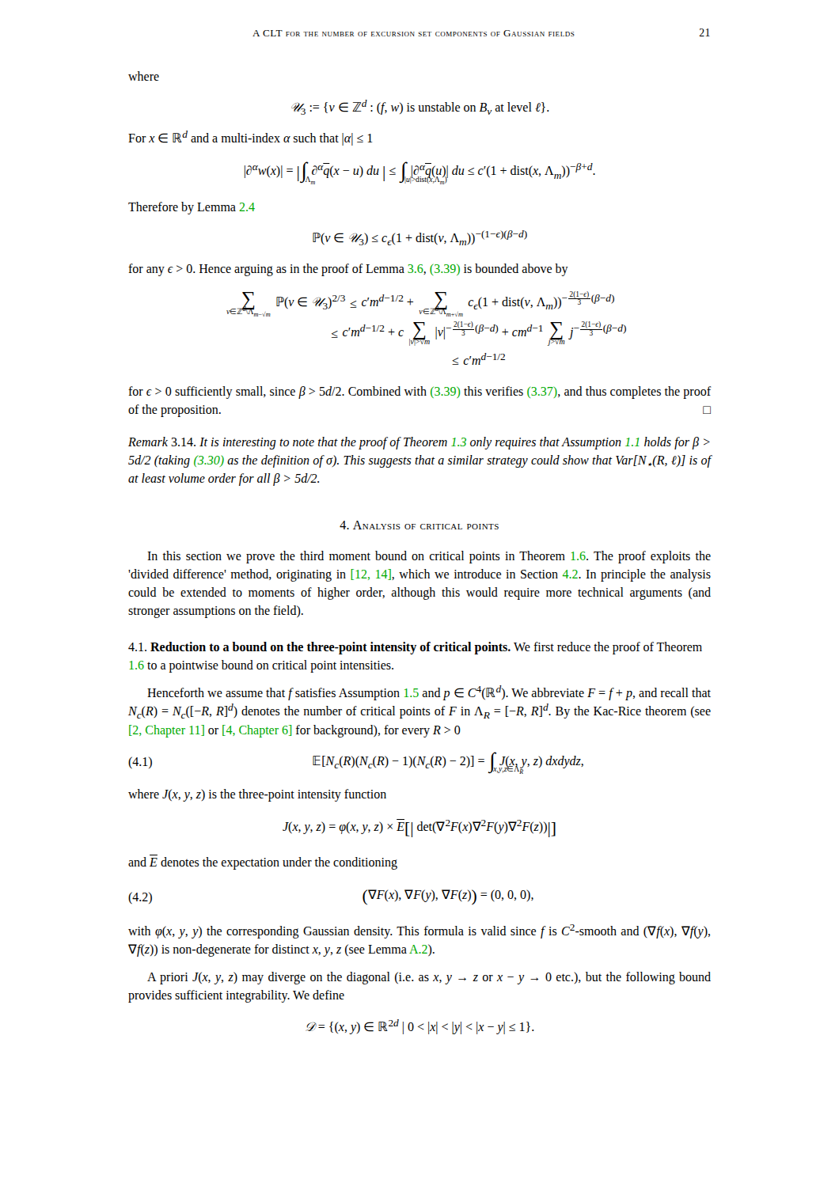A CLT for the number of excursion set components of Gaussian fields 21
where
𝒰3 := {v ∈ ℤd : (f, w) is unstable on Bv at level ℓ}.
For x ∈ ℝd and a multi-index α such that |α| ≤ 1
|∂αw(x)| = |∫Λm ∂αq(x − u) du | ≤ ∫|u|>dist(x,Λm) |∂αq(u)| du ≤ c′(1 + dist(x, Λm))−β+d.
Therefore by Lemma 2.4
ℙ(v ∈ 𝒰3) ≤ cϵ(1 + dist(v, Λm))−(1−ϵ)(β−d)
for any ϵ > 0. Hence arguing as in the proof of Lemma 3.6, (3.39) is bounded above by
∑v∈ℤd\Λm−√m ℙ(v ∈ 𝒰3)2/3 ≤ c′md−1/2 + ∑v∈ℤd\Λm+√m cϵ(1 + dist(v, Λm))−2(1−ϵ) 3(β−d)
≤ c′md−1/2 + c ∑|v|>√m |v|−2(1−ϵ) 3(β−d) + cmd−1 ∑j>√m j−2(1−ϵ) 3(β−d)
≤ c′md−1/2
for ϵ > 0 sufficiently small, since β > 5d/2. Combined with (3.39) this verifies (3.37), and thus completes the proof of the proposition. □
Remark 3.14. It is interesting to note that the proof of Theorem 1.3 only requires that Assumption 1.1 holds for β > 5d/2 (taking (3.30) as the definition of σ). This suggests that a similar strategy could show that Var[N⋆(R, ℓ)] is of at least volume order for all β > 5d/2.
4. Analysis of critical points
In this section we prove the third moment bound on critical points in Theorem 1.6. The proof exploits the 'divided difference' method, originating in [12, 14], which we introduce in Section 4.2. In principle the analysis could be extended to moments of higher order, although this would require more technical arguments (and stronger assumptions on the field).
4.1. Reduction to a bound on the three-point intensity of critical points. We first reduce the proof of Theorem 1.6 to a pointwise bound on critical point intensities.
Henceforth we assume that f satisfies Assumption 1.5 and p ∈ C4(ℝd). We abbreviate F = f + p, and recall that Nc(R) = Nc([−R, R]d) denotes the number of critical points of F in ΛR = [−R, R]d. By the Kac-Rice theorem (see [2, Chapter 11] or [4, Chapter 6] for background), for every R > 0
(4.1) 𝔼[Nc(R)(Nc(R) − 1)(Nc(R) − 2)] = ∫x,y,z∈ΛR J(x, y, z) dxdydz,
where J(x, y, z) is the three-point intensity function
J(x, y, z) = φ(x, y, z) × E[| det(∇2F(x)∇2F(y)∇2F(z))|]
and E denotes the expectation under the conditioning
(4.2) (∇F(x), ∇F(y), ∇F(z)) = (0, 0, 0),
with φ(x, y, y) the corresponding Gaussian density. This formula is valid since f is C2-smooth and (∇f(x), ∇f(y), ∇f(z)) is non-degenerate for distinct x, y, z (see Lemma A.2).
A priori J(x, y, z) may diverge on the diagonal (i.e. as x, y → z or x − y → 0 etc.), but the following bound provides sufficient integrability. We define
𝒟 = {(x, y) ∈ ℝ2d | 0 < |x| < |y| < |x − y| ≤ 1}.